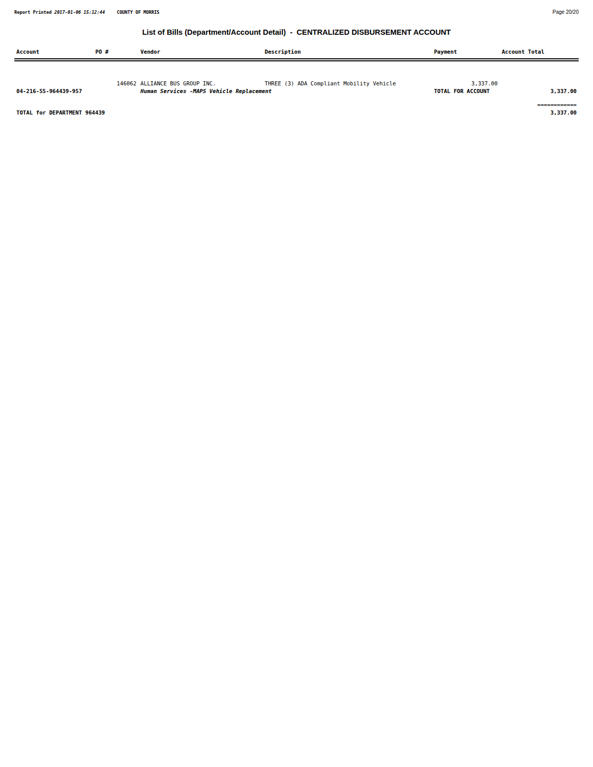Report Printed 2017-01-06 15:12:44 COUNTY OF MORRIS
Page 20/20
List of Bills (Department/Account Detail) - CENTRALIZED DISBURSEMENT ACCOUNT
| Account | PO # | Vendor | Description | Payment | Account Total |
| --- | --- | --- | --- | --- | --- |
| | 146062 | ALLIANCE BUS GROUP INC. | THREE (3) ADA Compliant Mobility Vehicle | 3,337.00 | |
| 04-216-55-964439-957 | | Human Services -MAPS Vehicle Replacement | TOTAL FOR ACCOUNT | 3,337.00 |
| | ============ |
| TOTAL for DEPARTMENT 964439 | | 3,337.00 |